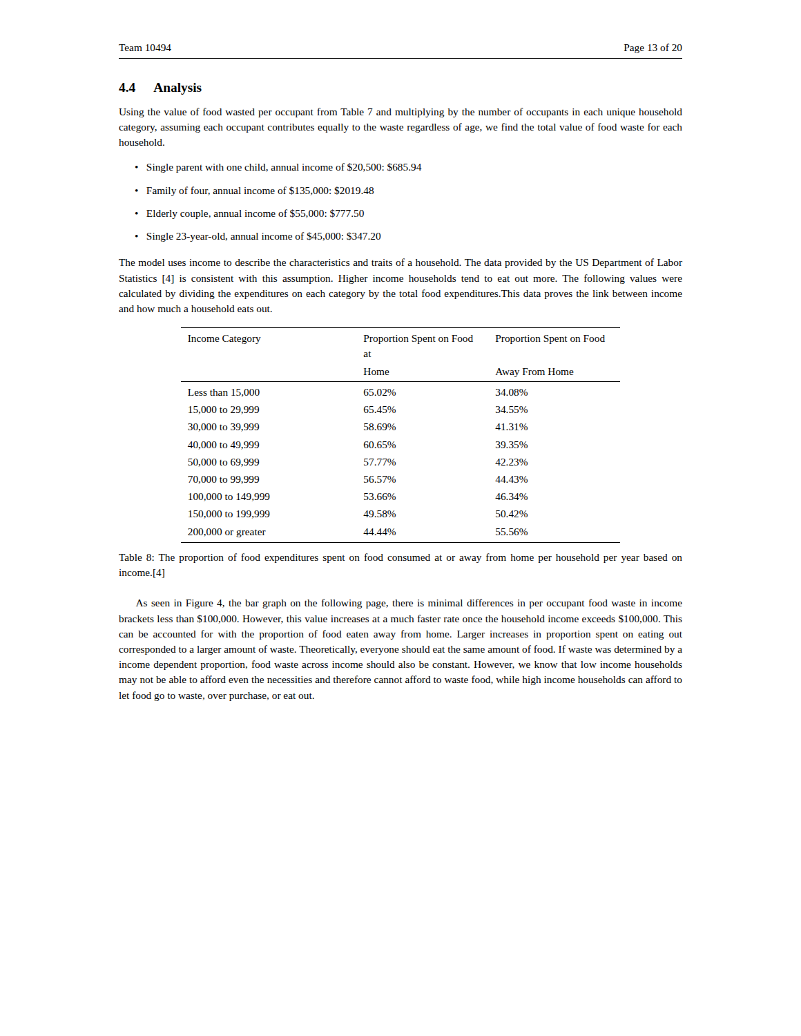Team 10494 Page 13 of 20
4.4 Analysis
Using the value of food wasted per occupant from Table 7 and multiplying by the number of occupants in each unique household category, assuming each occupant contributes equally to the waste regardless of age, we find the total value of food waste for each household.
Single parent with one child, annual income of $20,500: $685.94
Family of four, annual income of $135,000: $2019.48
Elderly couple, annual income of $55,000: $777.50
Single 23-year-old, annual income of $45,000: $347.20
The model uses income to describe the characteristics and traits of a household. The data provided by the US Department of Labor Statistics [4] is consistent with this assumption. Higher income households tend to eat out more. The following values were calculated by dividing the expenditures on each category by the total food expenditures.This data proves the link between income and how much a household eats out.
| Income Category | Proportion Spent on Food at | Proportion Spent on Food |
| --- | --- | --- |
| | Home | Away From Home |
| Less than 15,000 | 65.02% | 34.08% |
| 15,000 to 29,999 | 65.45% | 34.55% |
| 30,000 to 39,999 | 58.69% | 41.31% |
| 40,000 to 49,999 | 60.65% | 39.35% |
| 50,000 to 69,999 | 57.77% | 42.23% |
| 70,000 to 99,999 | 56.57% | 44.43% |
| 100,000 to 149,999 | 53.66% | 46.34% |
| 150,000 to 199,999 | 49.58% | 50.42% |
| 200,000 or greater | 44.44% | 55.56% |
Table 8: The proportion of food expenditures spent on food consumed at or away from home per household per year based on income.[4]
As seen in Figure 4, the bar graph on the following page, there is minimal differences in per occupant food waste in income brackets less than $100,000. However, this value increases at a much faster rate once the household income exceeds $100,000. This can be accounted for with the proportion of food eaten away from home. Larger increases in proportion spent on eating out corresponded to a larger amount of waste. Theoretically, everyone should eat the same amount of food. If waste was determined by a income dependent proportion, food waste across income should also be constant. However, we know that low income households may not be able to afford even the necessities and therefore cannot afford to waste food, while high income households can afford to let food go to waste, over purchase, or eat out.